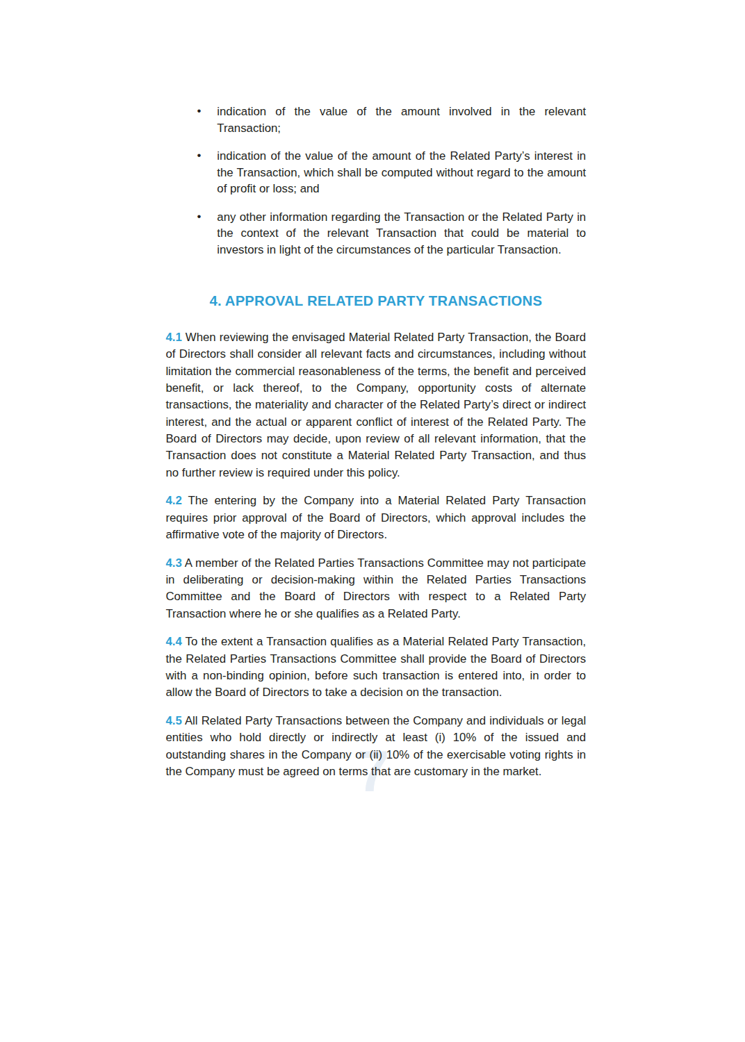indication of the value of the amount involved in the relevant Transaction;
indication of the value of the amount of the Related Party’s interest in the Transaction, which shall be computed without regard to the amount of profit or loss; and
any other information regarding the Transaction or the Related Party in the context of the relevant Transaction that could be material to investors in light of the circumstances of the particular Transaction.
4. APPROVAL RELATED PARTY TRANSACTIONS
4.1 When reviewing the envisaged Material Related Party Transaction, the Board of Directors shall consider all relevant facts and circumstances, including without limitation the commercial reasonableness of the terms, the benefit and perceived benefit, or lack thereof, to the Company, opportunity costs of alternate transactions, the materiality and character of the Related Party’s direct or indirect interest, and the actual or apparent conflict of interest of the Related Party. The Board of Directors may decide, upon review of all relevant information, that the Transaction does not constitute a Material Related Party Transaction, and thus no further review is required under this policy.
4.2 The entering by the Company into a Material Related Party Transaction requires prior approval of the Board of Directors, which approval includes the affirmative vote of the majority of Directors.
4.3 A member of the Related Parties Transactions Committee may not participate in deliberating or decision-making within the Related Parties Transactions Committee and the Board of Directors with respect to a Related Party Transaction where he or she qualifies as a Related Party.
4.4 To the extent a Transaction qualifies as a Material Related Party Transaction, the Related Parties Transactions Committee shall provide the Board of Directors with a non-binding opinion, before such transaction is entered into, in order to allow the Board of Directors to take a decision on the transaction.
4.5 All Related Party Transactions between the Company and individuals or legal entities who hold directly or indirectly at least (i) 10% of the issued and outstanding shares in the Company or (ii) 10% of the exercisable voting rights in the Company must be agreed on terms that are customary in the market.
7